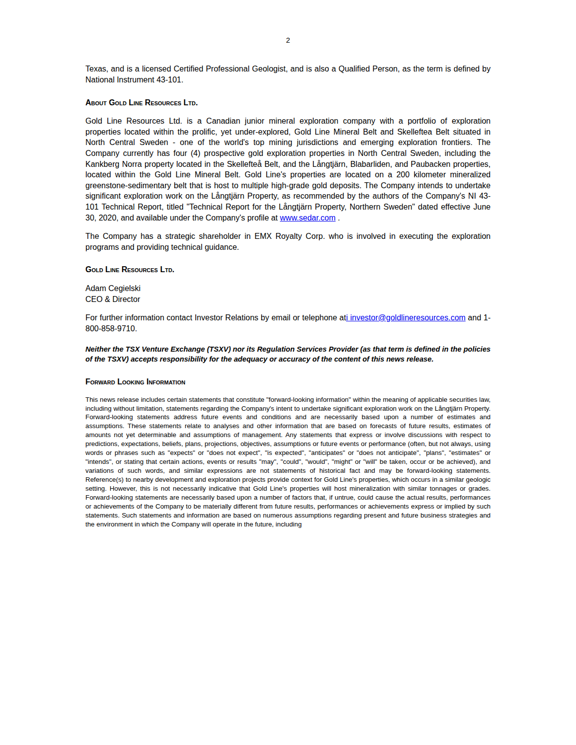2
Texas, and is a licensed Certified Professional Geologist, and is also a Qualified Person, as the term is defined by National Instrument 43-101.
About Gold Line Resources Ltd.
Gold Line Resources Ltd. is a Canadian junior mineral exploration company with a portfolio of exploration properties located within the prolific, yet under-explored, Gold Line Mineral Belt and Skelleftea Belt situated in North Central Sweden - one of the world's top mining jurisdictions and emerging exploration frontiers. The Company currently has four (4) prospective gold exploration properties in North Central Sweden, including the Kankberg Norra property located in the Skellefteå Belt, and the Långtjärn, Blabarliden, and Paubacken properties, located within the Gold Line Mineral Belt. Gold Line's properties are located on a 200 kilometer mineralized greenstone-sedimentary belt that is host to multiple high-grade gold deposits. The Company intends to undertake significant exploration work on the Långtjärn Property, as recommended by the authors of the Company's NI 43-101 Technical Report, titled "Technical Report for the Långtjärn Property, Northern Sweden" dated effective June 30, 2020, and available under the Company's profile at www.sedar.com .
The Company has a strategic shareholder in EMX Royalty Corp. who is involved in executing the exploration programs and providing technical guidance.
Gold Line Resources Ltd.
Adam Cegielski
CEO & Director
For further information contact Investor Relations by email or telephone ati investor@goldlineresources.com and 1-800-858-9710.
Neither the TSX Venture Exchange (TSXV) nor its Regulation Services Provider (as that term is defined in the policies of the TSXV) accepts responsibility for the adequacy or accuracy of the content of this news release.
Forward Looking Information
This news release includes certain statements that constitute "forward-looking information" within the meaning of applicable securities law, including without limitation, statements regarding the Company's intent to undertake significant exploration work on the Långtjärn Property. Forward-looking statements address future events and conditions and are necessarily based upon a number of estimates and assumptions. These statements relate to analyses and other information that are based on forecasts of future results, estimates of amounts not yet determinable and assumptions of management. Any statements that express or involve discussions with respect to predictions, expectations, beliefs, plans, projections, objectives, assumptions or future events or performance (often, but not always, using words or phrases such as "expects" or "does not expect", "is expected", "anticipates" or "does not anticipate", "plans", "estimates" or "intends", or stating that certain actions, events or results "may", "could", "would", "might" or "will" be taken, occur or be achieved), and variations of such words, and similar expressions are not statements of historical fact and may be forward-looking statements. Reference(s) to nearby development and exploration projects provide context for Gold Line's properties, which occurs in a similar geologic setting. However, this is not necessarily indicative that Gold Line's properties will host mineralization with similar tonnages or grades. Forward-looking statements are necessarily based upon a number of factors that, if untrue, could cause the actual results, performances or achievements of the Company to be materially different from future results, performances or achievements express or implied by such statements. Such statements and information are based on numerous assumptions regarding present and future business strategies and the environment in which the Company will operate in the future, including